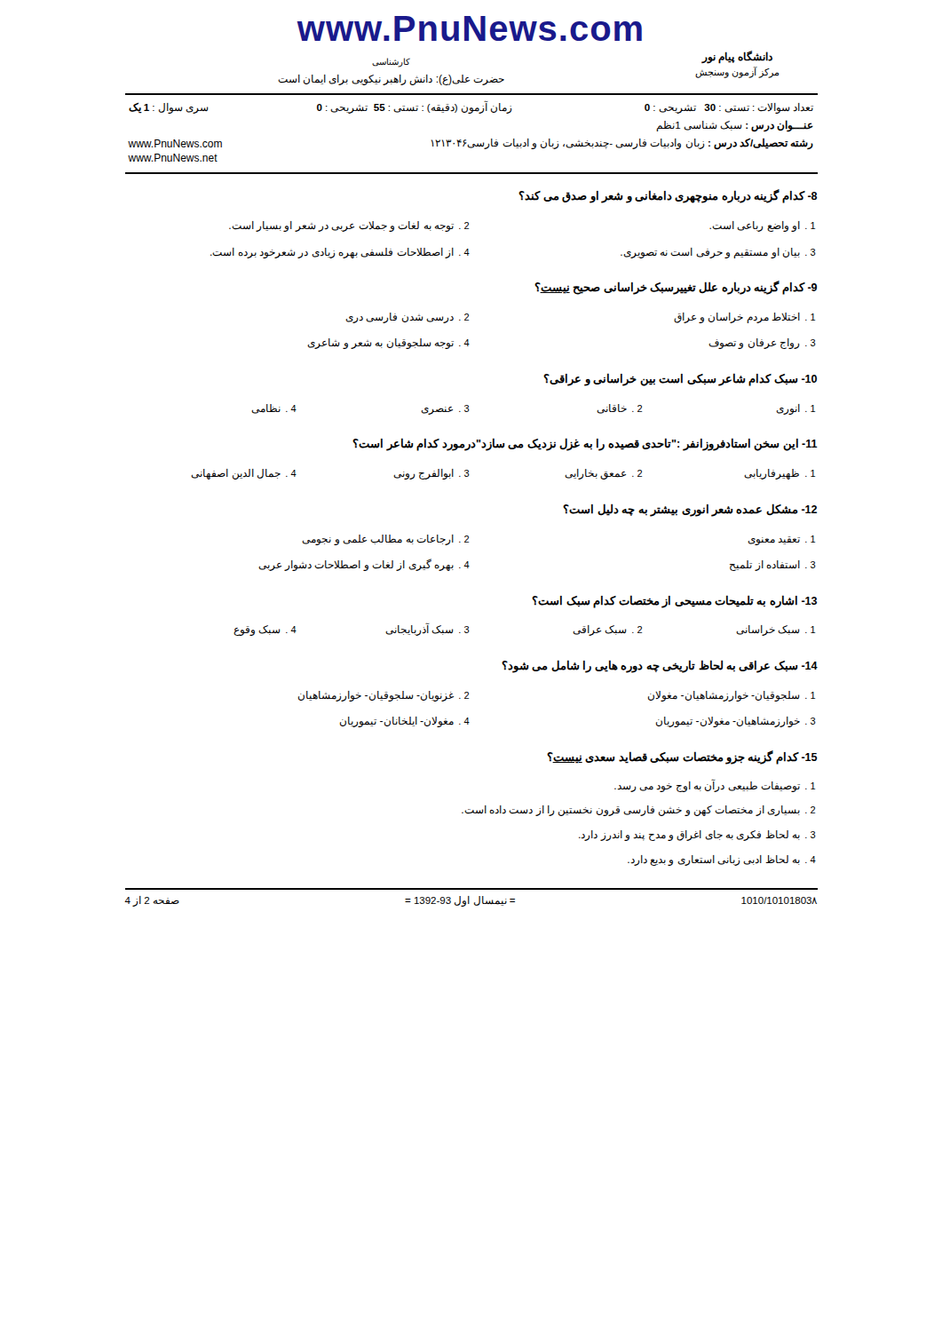www.PnuNews.com
دانشگاه پیام نور
مرکز آزمون وسنجش
کارشناسی
حضرت علی(ع): دانش راهبر نیکویی برای ایمان است
| تعداد سوالات : تستی : 30 تشریحی : 0 | زمان آزمون (دقیقه) : تستی : 55 تشریحی : 0 | سری سوال : 1 یک |
| عنـــوان درس : سبک شناسی 1نظم |
| رشته تحصیلی/کد درس : زبان وادبیات فارسی -چندبخشی، زبان و ادبیات فارسی۱۲۱۳۰۴۶ | www.PnuNews.com www.PnuNews.net |
8- کدام گزینه درباره منوچهری دامغانی و شعر او صدق می کند؟
| 1 . او واضع رباعی است. | 2 . توجه به لغات و جملات عربی در شعر او بسیار است. |
| 3 . بیان او مستقیم و حرفی است نه تصویری. | 4 . از اصطلاحات فلسفی بهره زیادی در شعرخود برده است. |
9- کدام گزینه درباره علل تغییرسبک خراسانی صحیح نیست؟
| 1 . اختلاط مردم خراسان و عراق | 2 . درسی شدن فارسی دری |
| 3 . رواج عرفان و تصوف | 4 . توجه سلجوقیان به شعر و شاعری |
10- سبک کدام شاعر سبکی است بین خراسانی و عراقی؟
| 1 . انوری | 2 . خاقانی | 3 . عنصری | 4 . نظامی |
11- این سخن استادفروزانفر :"تاحدی قصیده را به غزل نزدیک می سازد"درمورد کدام شاعر است؟
| 1 . ظهیرفاریابی | 2 . عمعق بخارایی | 3 . ابوالفرج رونی | 4 . جمال الدین اصفهانی |
12- مشکل عمده شعر انوری بیشتر به چه دلیل است؟
| 1 . تعقید معنوی | 2 . ارجاعات به مطالب علمی و نجومی |
| 3 . استفاده از تلمیح | 4 . بهره گیری از لغات و اصطلاحات دشوار عربی |
13- اشاره به تلمیحات مسیحی از مختصات کدام سبک است؟
| 1 . سبک خراسانی | 2 . سبک عراقی | 3 . سبک آذربایجانی | 4 . سبک وقوع |
14- سبک عراقی به لحاظ تاریخی چه دوره هایی را شامل می شود؟
| 1 . سلجوقیان- خوارزمشاهیان- مغولان | 2 . غزنویان- سلجوقیان- خوارزمشاهیان |
| 3 . خوارزمشاهیان- مغولان- تیموریان | 4 . مغولان- ایلخانان- تیموریان |
15- کدام گزینه جزو مختصات سبکی قصاید سعدی نیست؟
| 1 . توصیفات طبیعی درآن به اوج خود می رسد. |
| 2 . بسیاری از مختصات کهن و خشن فارسی قرون نخستین را از دست داده است. |
| 3 . به لحاظ فکری به جای اغراق و مدح پند و اندرز دارد. |
| 4 . به لحاظ ادبی زبانی استعاری و بدیع دارد. |
1010/10101803۸
= نیمسال اول 93-1392 =
صفحه 2 از 4